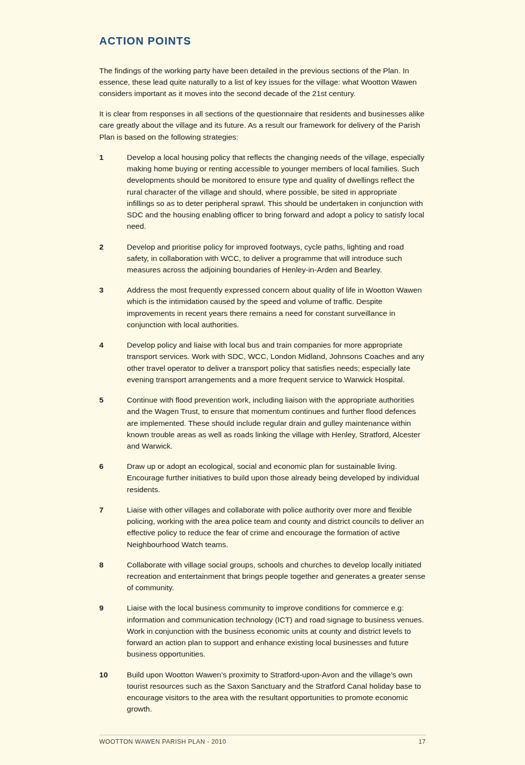ACTION POINTS
The findings of the working party have been detailed in the previous sections of the Plan. In essence, these lead quite naturally to a list of key issues for the village: what Wootton Wawen considers important as it moves into the second decade of the 21st century.
It is clear from responses in all sections of the questionnaire that residents and businesses alike care greatly about the village and its future. As a result our framework for delivery of the Parish Plan is based on the following strategies:
Develop a local housing policy that reflects the changing needs of the village, especially making home buying or renting accessible to younger members of local families. Such developments should be monitored to ensure type and quality of dwellings reflect the rural character of the village and should, where possible, be sited in appropriate infillings so as to deter peripheral sprawl. This should be undertaken in conjunction with SDC and the housing enabling officer to bring forward and adopt a policy to satisfy local need.
Develop and prioritise policy for improved footways, cycle paths, lighting and road safety, in collaboration with WCC, to deliver a programme that will introduce such measures across the adjoining boundaries of Henley-in-Arden and Bearley.
Address the most frequently expressed concern about quality of life in Wootton Wawen which is the intimidation caused by the speed and volume of traffic. Despite improvements in recent years there remains a need for constant surveillance in conjunction with local authorities.
Develop policy and liaise with local bus and train companies for more appropriate transport services. Work with SDC, WCC, London Midland, Johnsons Coaches and any other travel operator to deliver a transport policy that satisfies needs; especially late evening transport arrangements and a more frequent service to Warwick Hospital.
Continue with flood prevention work, including liaison with the appropriate authorities and the Wagen Trust, to ensure that momentum continues and further flood defences are implemented. These should include regular drain and gulley maintenance within known trouble areas as well as roads linking the village with Henley, Stratford, Alcester and Warwick.
Draw up or adopt an ecological, social and economic plan for sustainable living. Encourage further initiatives to build upon those already being developed by individual residents.
Liaise with other villages and collaborate with police authority over more and flexible policing, working with the area police team and county and district councils to deliver an effective policy to reduce the fear of crime and encourage the formation of active Neighbourhood Watch teams.
Collaborate with village social groups, schools and churches to develop locally initiated recreation and entertainment that brings people together and generates a greater sense of community.
Liaise with the local business community to improve conditions for commerce e.g: information and communication technology (ICT) and road signage to business venues. Work in conjunction with the business economic units at county and district levels to forward an action plan to support and enhance existing local businesses and future business opportunities.
Build upon Wootton Wawen’s proximity to Stratford-upon-Avon and the village’s own tourist resources such as the Saxon Sanctuary and the Stratford Canal holiday base to encourage visitors to the area with the resultant opportunities to promote economic growth.
WOOTTON WAWEN PARISH PLAN - 2010 17